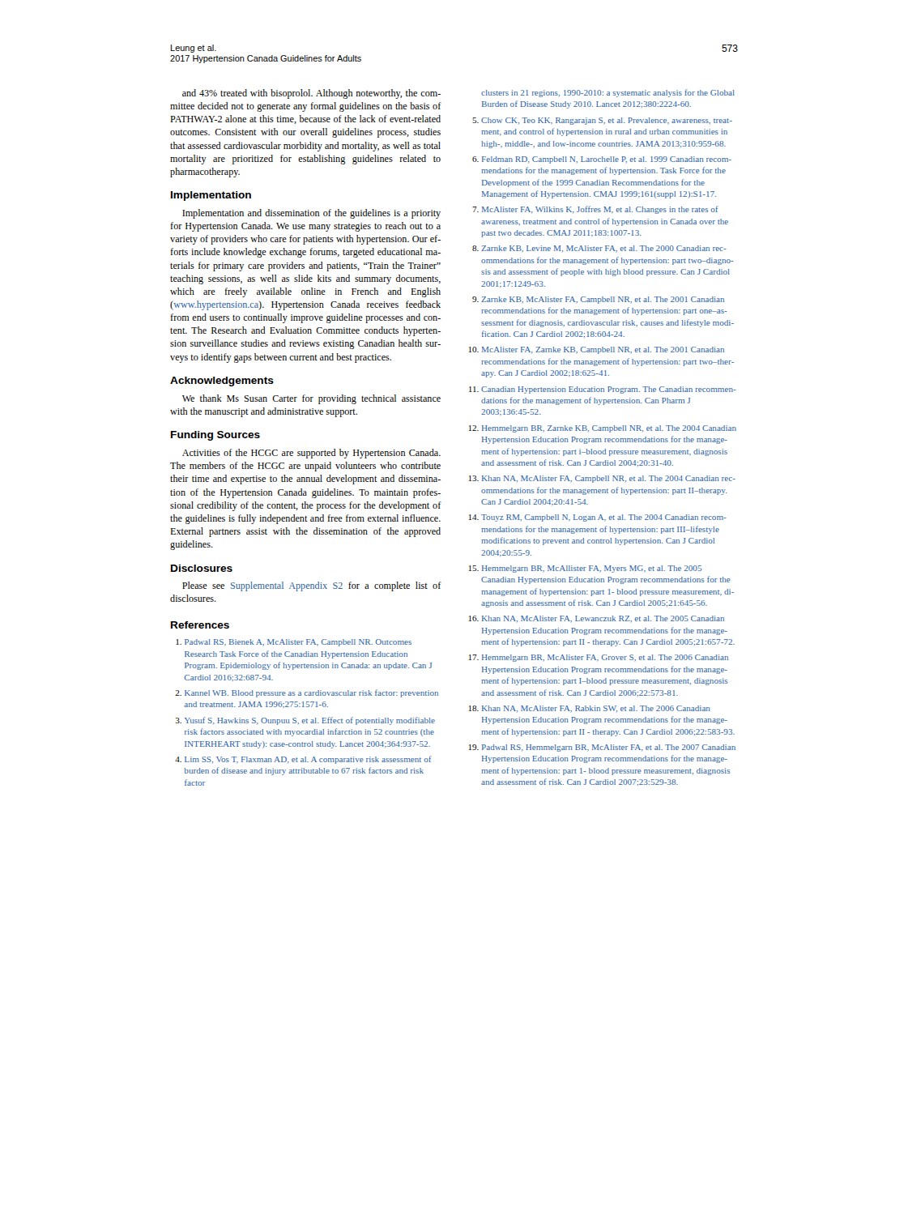Leung et al.
2017 Hypertension Canada Guidelines for Adults
573
and 43% treated with bisoprolol. Although noteworthy, the committee decided not to generate any formal guidelines on the basis of PATHWAY-2 alone at this time, because of the lack of event-related outcomes. Consistent with our overall guidelines process, studies that assessed cardiovascular morbidity and mortality, as well as total mortality are prioritized for establishing guidelines related to pharmacotherapy.
Implementation
Implementation and dissemination of the guidelines is a priority for Hypertension Canada. We use many strategies to reach out to a variety of providers who care for patients with hypertension. Our efforts include knowledge exchange forums, targeted educational materials for primary care providers and patients, “Train the Trainer” teaching sessions, as well as slide kits and summary documents, which are freely available online in French and English (www.hypertension.ca). Hypertension Canada receives feedback from end users to continually improve guideline processes and content. The Research and Evaluation Committee conducts hypertension surveillance studies and reviews existing Canadian health surveys to identify gaps between current and best practices.
Acknowledgements
We thank Ms Susan Carter for providing technical assistance with the manuscript and administrative support.
Funding Sources
Activities of the HCGC are supported by Hypertension Canada. The members of the HCGC are unpaid volunteers who contribute their time and expertise to the annual development and dissemination of the Hypertension Canada guidelines. To maintain professional credibility of the content, the process for the development of the guidelines is fully independent and free from external influence. External partners assist with the dissemination of the approved guidelines.
Disclosures
Please see Supplemental Appendix S2 for a complete list of disclosures.
References
Padwal RS, Bienek A, McAlister FA, Campbell NR. Outcomes Research Task Force of the Canadian Hypertension Education Program. Epidemiology of hypertension in Canada: an update. Can J Cardiol 2016;32:687-94.
Kannel WB. Blood pressure as a cardiovascular risk factor: prevention and treatment. JAMA 1996;275:1571-6.
Yusuf S, Hawkins S, Ounpuu S, et al. Effect of potentially modifiable risk factors associated with myocardial infarction in 52 countries (the INTERHEART study): case-control study. Lancet 2004;364:937-52.
Lim SS, Vos T, Flaxman AD, et al. A comparative risk assessment of burden of disease and injury attributable to 67 risk factors and risk factor
clusters in 21 regions, 1990-2010: a systematic analysis for the Global Burden of Disease Study 2010. Lancet 2012;380:2224-60.
Chow CK, Teo KK, Rangarajan S, et al. Prevalence, awareness, treatment, and control of hypertension in rural and urban communities in high-, middle-, and low-income countries. JAMA 2013;310:959-68.
Feldman RD, Campbell N, Larochelle P, et al. 1999 Canadian recommendations for the management of hypertension. Task Force for the Development of the 1999 Canadian Recommendations for the Management of Hypertension. CMAJ 1999;161(suppl 12):S1-17.
McAlister FA, Wilkins K, Joffres M, et al. Changes in the rates of awareness, treatment and control of hypertension in Canada over the past two decades. CMAJ 2011;183:1007-13.
Zarnke KB, Levine M, McAlister FA, et al. The 2000 Canadian recommendations for the management of hypertension: part two–diagnosis and assessment of people with high blood pressure. Can J Cardiol 2001;17:1249-63.
Zarnke KB, McAlister FA, Campbell NR, et al. The 2001 Canadian recommendations for the management of hypertension: part one–assessment for diagnosis, cardiovascular risk, causes and lifestyle modification. Can J Cardiol 2002;18:604-24.
McAlister FA, Zarnke KB, Campbell NR, et al. The 2001 Canadian recommendations for the management of hypertension: part two–therapy. Can J Cardiol 2002;18:625-41.
Canadian Hypertension Education Program. The Canadian recommendations for the management of hypertension. Can Pharm J 2003;136:45-52.
Hemmelgarn BR, Zarnke KB, Campbell NR, et al. The 2004 Canadian Hypertension Education Program recommendations for the management of hypertension: part i–blood pressure measurement, diagnosis and assessment of risk. Can J Cardiol 2004;20:31-40.
Khan NA, McAlister FA, Campbell NR, et al. The 2004 Canadian recommendations for the management of hypertension: part II–therapy. Can J Cardiol 2004;20:41-54.
Touyz RM, Campbell N, Logan A, et al. The 2004 Canadian recommendations for the management of hypertension: part III–lifestyle modifications to prevent and control hypertension. Can J Cardiol 2004;20:55-9.
Hemmelgarn BR, McAllister FA, Myers MG, et al. The 2005 Canadian Hypertension Education Program recommendations for the management of hypertension: part 1- blood pressure measurement, diagnosis and assessment of risk. Can J Cardiol 2005;21:645-56.
Khan NA, McAlister FA, Lewanczuk RZ, et al. The 2005 Canadian Hypertension Education Program recommendations for the management of hypertension: part II - therapy. Can J Cardiol 2005;21:657-72.
Hemmelgarn BR, McAlister FA, Grover S, et al. The 2006 Canadian Hypertension Education Program recommendations for the management of hypertension: part I–blood pressure measurement, diagnosis and assessment of risk. Can J Cardiol 2006;22:573-81.
Khan NA, McAlister FA, Rabkin SW, et al. The 2006 Canadian Hypertension Education Program recommendations for the management of hypertension: part II - therapy. Can J Cardiol 2006;22:583-93.
Padwal RS, Hemmelgarn BR, McAlister FA, et al. The 2007 Canadian Hypertension Education Program recommendations for the management of hypertension: part 1- blood pressure measurement, diagnosis and assessment of risk. Can J Cardiol 2007;23:529-38.